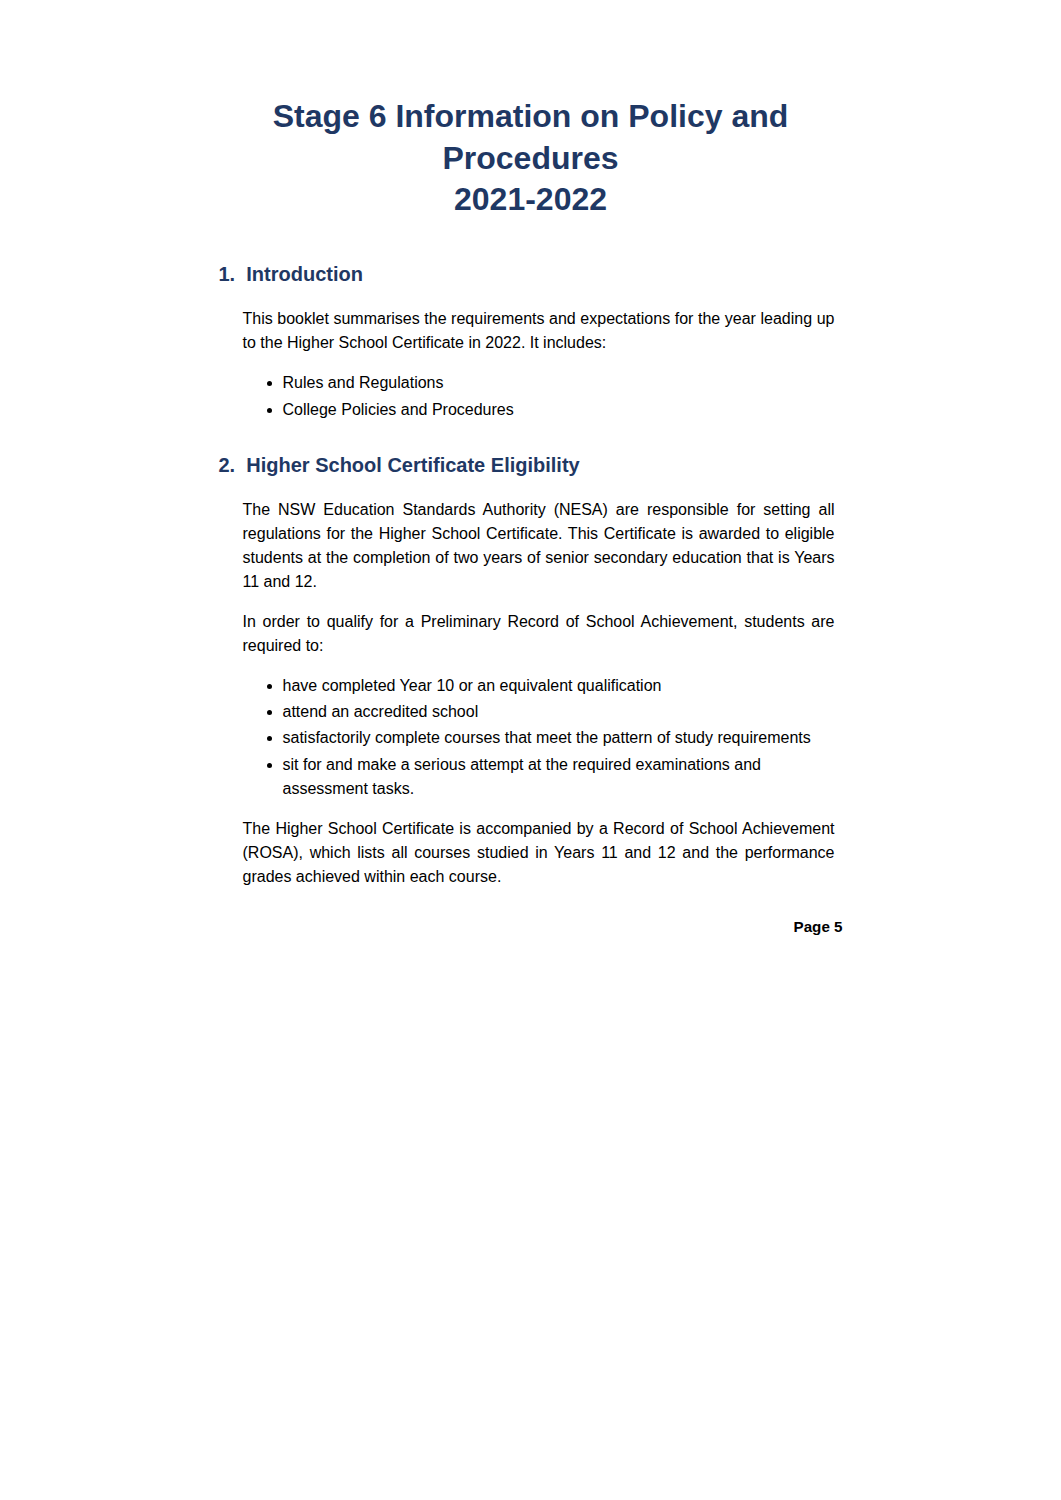Stage 6 Information on Policy and Procedures
2021-2022
1. Introduction
This booklet summarises the requirements and expectations for the year leading up to the Higher School Certificate in 2022. It includes:
Rules and Regulations
College Policies and Procedures
2. Higher School Certificate Eligibility
The NSW Education Standards Authority (NESA) are responsible for setting all regulations for the Higher School Certificate. This Certificate is awarded to eligible students at the completion of two years of senior secondary education that is Years 11 and 12.
In order to qualify for a Preliminary Record of School Achievement, students are required to:
have completed Year 10 or an equivalent qualification
attend an accredited school
satisfactorily complete courses that meet the pattern of study requirements
sit for and make a serious attempt at the required examinations and assessment tasks.
The Higher School Certificate is accompanied by a Record of School Achievement (ROSA), which lists all courses studied in Years 11 and 12 and the performance grades achieved within each course.
Page 5